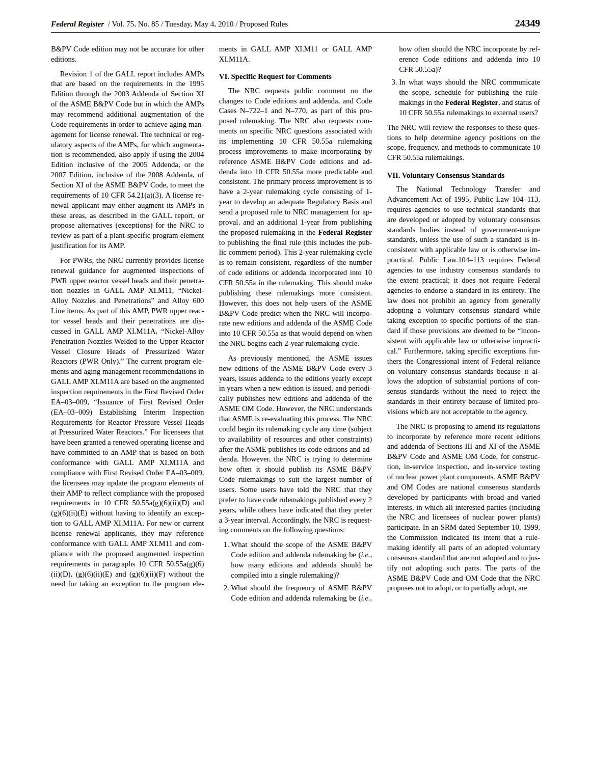Federal Register / Vol. 75, No. 85 / Tuesday, May 4, 2010 / Proposed Rules 24349
B&PV Code edition may not be accurate for other editions.
Revision 1 of the GALL report includes AMPs that are based on the requirements in the 1995 Edition through the 2003 Addenda of Section XI of the ASME B&PV Code but in which the AMPs may recommend additional augmentation of the Code requirements in order to achieve aging management for license renewal. The technical or regulatory aspects of the AMPs, for which augmentation is recommended, also apply if using the 2004 Edition inclusive of the 2005 Addenda, or the 2007 Edition, inclusive of the 2008 Addenda, of Section XI of the ASME B&PV Code, to meet the requirements of 10 CFR 54.21(a)(3). A license renewal applicant may either augment its AMPs in these areas, as described in the GALL report, or propose alternatives (exceptions) for the NRC to review as part of a plant-specific program element justification for its AMP.
For PWRs, the NRC currently provides license renewal guidance for augmented inspections of PWR upper reactor vessel heads and their penetration nozzles in GALL AMP XI.M11, “Nickel-Alloy Nozzles and Penetrations” and Alloy 600 Line items. As part of this AMP, PWR upper reactor vessel heads and their penetrations are discussed in GALL AMP XI.M11A, “Nickel-Alloy Penetration Nozzles Welded to the Upper Reactor Vessel Closure Heads of Pressurized Water Reactors (PWR Only).” The current program elements and aging management recommendations in GALL AMP XI.M11A are based on the augmented inspection requirements in the First Revised Order EA–03–009, “Issuance of First Revised Order (EA–03–009) Establishing Interim Inspection Requirements for Reactor Pressure Vessel Heads at Pressurized Water Reactors.” For licensees that have been granted a renewed operating license and have committed to an AMP that is based on both conformance with GALL AMP XI.M11A and compliance with First Revised Order EA–03–009, the licensees may update the program elements of their AMP to reflect compliance with the proposed requirements in 10 CFR 50.55a(g)(6)(ii)(D) and (g)(6)(ii)(E) without having to identify an exception to GALL AMP XI.M11A. For new or current license renewal applicants, they may reference conformance with GALL AMP XI.M11 and compliance with the proposed augmented inspection requirements in paragraphs 10 CFR 50.55a(g)(6)(ii)(D), (g)(6)(ii)(E) and (g)(6)(ii)(F) without the need for taking an exception to the program elements in GALL AMP XI.M11 or GALL AMP XI.M11A.
VI. Specific Request for Comments
The NRC requests public comment on the changes to Code editions and addenda, and Code Cases N–722–1 and N–770, as part of this proposed rulemaking. The NRC also requests comments on specific NRC questions associated with its implementing 10 CFR 50.55a rulemaking process improvements to make incorporating by reference ASME B&PV Code editions and addenda into 10 CFR 50.55a more predictable and consistent. The primary process improvement is to have a 2-year rulemaking cycle consisting of 1-year to develop an adequate Regulatory Basis and send a proposed rule to NRC management for approval, and an additional 1-year from publishing the proposed rulemaking in the Federal Register to publishing the final rule (this includes the public comment period). This 2-year rulemaking cycle is to remain consistent, regardless of the number of code editions or addenda incorporated into 10 CFR 50.55a in the rulemaking. This should make publishing these rulemakings more consistent. However, this does not help users of the ASME B&PV Code predict when the NRC will incorporate new editions and addenda of the ASME Code into 10 CFR 50.55a as that would depend on when the NRC begins each 2-year rulemaking cycle.
As previously mentioned, the ASME issues new editions of the ASME B&PV Code every 3 years, issues addenda to the editions yearly except in years when a new edition is issued, and periodically publishes new editions and addenda of the ASME OM Code. However, the NRC understands that ASME is re-evaluating this process. The NRC could begin its rulemaking cycle any time (subject to availability of resources and other constraints) after the ASME publishes its code editions and addenda. However, the NRC is trying to determine how often it should publish its ASME B&PV Code rulemakings to suit the largest number of users. Some users have told the NRC that they prefer to have code rulemakings published every 2 years, while others have indicated that they prefer a 3-year interval. Accordingly, the NRC is requesting comments on the following questions:
What should the scope of the ASME B&PV Code edition and addenda rulemaking be (i.e., how many editions and addenda should be compiled into a single rulemaking)?
What should the frequency of ASME B&PV Code edition and addenda rulemaking be (i.e., how often should the NRC incorporate by reference Code editions and addenda into 10 CFR 50.55a)?
In what ways should the NRC communicate the scope, schedule for publishing the rulemakings in the Federal Register, and status of 10 CFR 50.55a rulemakings to external users?
The NRC will review the responses to these questions to help determine agency positions on the scope, frequency, and methods to communicate 10 CFR 50.55a rulemakings.
VII. Voluntary Consensus Standards
The National Technology Transfer and Advancement Act of 1995, Public Law 104–113, requires agencies to use technical standards that are developed or adopted by voluntary consensus standards bodies instead of government-unique standards, unless the use of such a standard is inconsistent with applicable law or is otherwise impractical. Public Law.104–113 requires Federal agencies to use industry consensus standards to the extent practical; it does not require Federal agencies to endorse a standard in its entirety. The law does not prohibit an agency from generally adopting a voluntary consensus standard while taking exception to specific portions of the standard if those provisions are deemed to be “inconsistent with applicable law or otherwise impractical.” Furthermore, taking specific exceptions furthers the Congressional intent of Federal reliance on voluntary consensus standards because it allows the adoption of substantial portions of consensus standards without the need to reject the standards in their entirety because of limited provisions which are not acceptable to the agency.
The NRC is proposing to amend its regulations to incorporate by reference more recent editions and addenda of Sections III and XI of the ASME B&PV Code and ASME OM Code, for construction, in-service inspection, and in-service testing of nuclear power plant components. ASME B&PV and OM Codes are national consensus standards developed by participants with broad and varied interests, in which all interested parties (including the NRC and licensees of nuclear power plants) participate. In an SRM dated September 10, 1999, the Commission indicated its intent that a rulemaking identify all parts of an adopted voluntary consensus standard that are not adopted and to justify not adopting such parts. The parts of the ASME B&PV Code and OM Code that the NRC proposes not to adopt, or to partially adopt, are